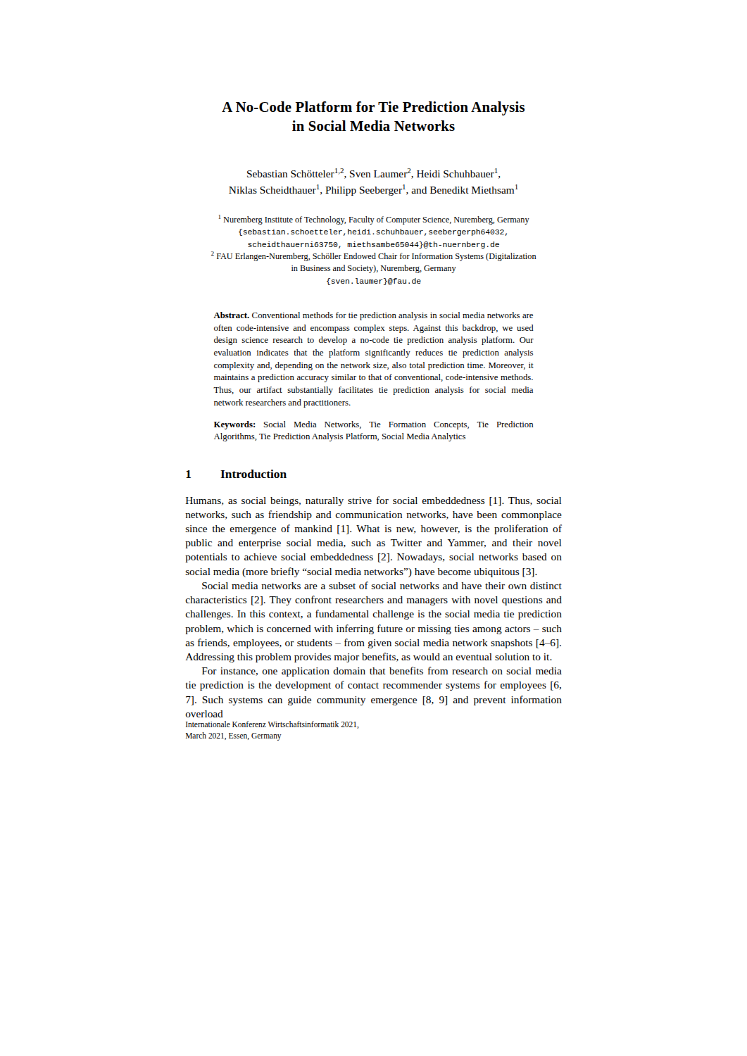A No-Code Platform for Tie Prediction Analysis
in Social Media Networks
Sebastian Schötteler1,2, Sven Laumer2, Heidi Schuhbauer1,
Niklas Scheidthauer1, Philipp Seeberger1, and Benedikt Miethsam1
1 Nuremberg Institute of Technology, Faculty of Computer Science, Nuremberg, Germany
{sebastian.schoetteler,heidi.schuhbauer,seebergerph64032,
scheidthauerni63750, miethsambe65044}@th-nuernberg.de
2 FAU Erlangen-Nuremberg, Schöller Endowed Chair for Information Systems (Digitalization
in Business and Society), Nuremberg, Germany
{sven.laumer}@fau.de
Abstract. Conventional methods for tie prediction analysis in social media networks are often code-intensive and encompass complex steps. Against this backdrop, we used design science research to develop a no-code tie prediction analysis platform. Our evaluation indicates that the platform significantly reduces tie prediction analysis complexity and, depending on the network size, also total prediction time. Moreover, it maintains a prediction accuracy similar to that of conventional, code-intensive methods. Thus, our artifact substantially facilitates tie prediction analysis for social media network researchers and practitioners.
Keywords: Social Media Networks, Tie Formation Concepts, Tie Prediction Algorithms, Tie Prediction Analysis Platform, Social Media Analytics
1 Introduction
Humans, as social beings, naturally strive for social embeddedness [1]. Thus, social networks, such as friendship and communication networks, have been commonplace since the emergence of mankind [1]. What is new, however, is the proliferation of public and enterprise social media, such as Twitter and Yammer, and their novel potentials to achieve social embeddedness [2]. Nowadays, social networks based on social media (more briefly “social media networks”) have become ubiquitous [3].
Social media networks are a subset of social networks and have their own distinct characteristics [2]. They confront researchers and managers with novel questions and challenges. In this context, a fundamental challenge is the social media tie prediction problem, which is concerned with inferring future or missing ties among actors – such as friends, employees, or students – from given social media network snapshots [4–6]. Addressing this problem provides major benefits, as would an eventual solution to it.
For instance, one application domain that benefits from research on social media tie prediction is the development of contact recommender systems for employees [6, 7]. Such systems can guide community emergence [8, 9] and prevent information overload
Internationale Konferenz Wirtschaftsinformatik 2021,
March 2021, Essen, Germany